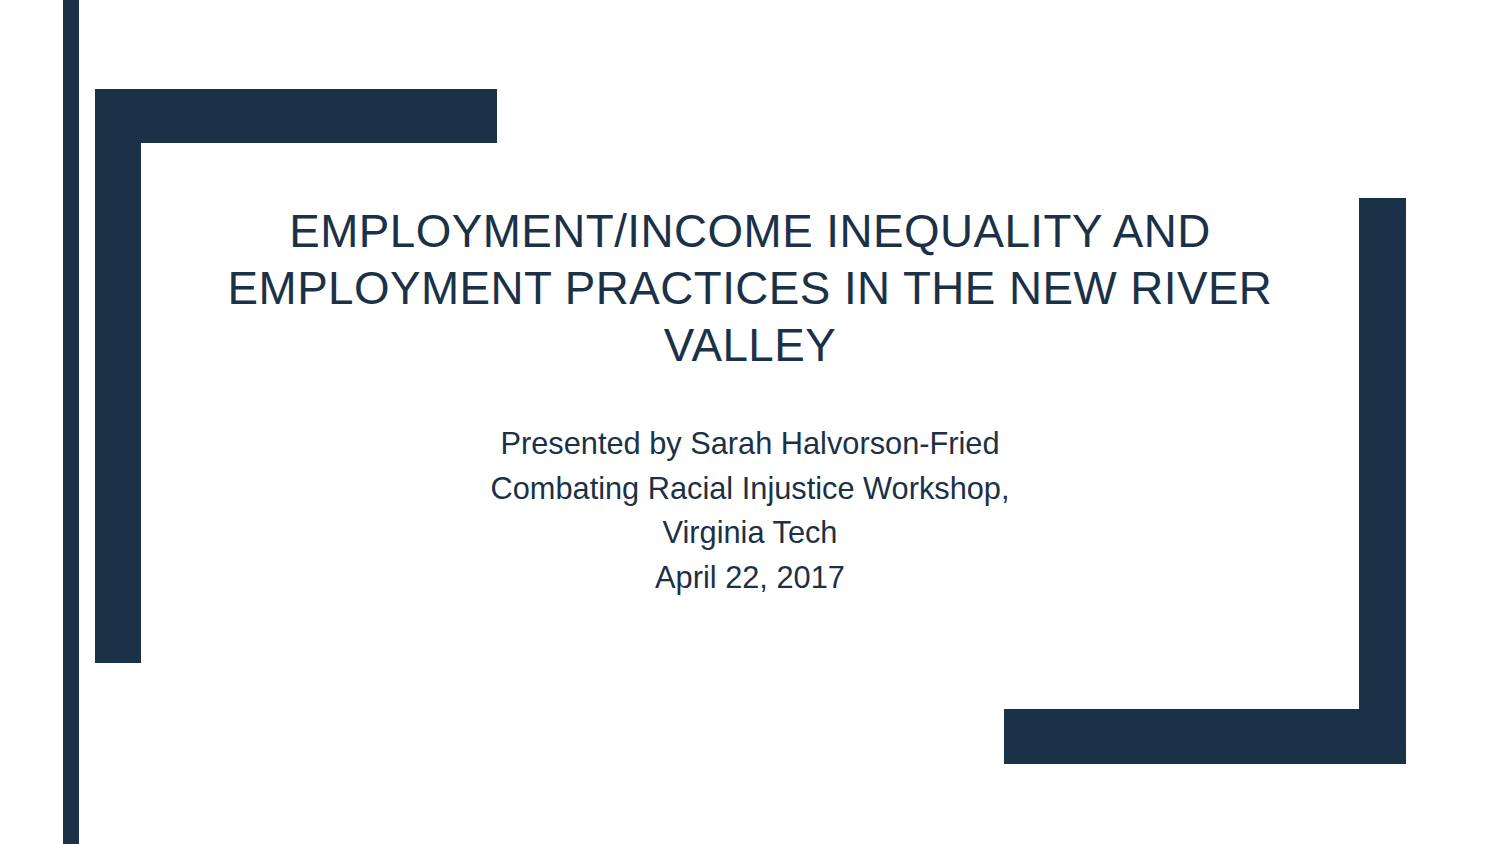Employment/Income Inequality and Employment Practices in the New River Valley
Presented by Sarah Halvorson-Fried
Combating Racial Injustice Workshop,
Virginia Tech
April 22, 2017